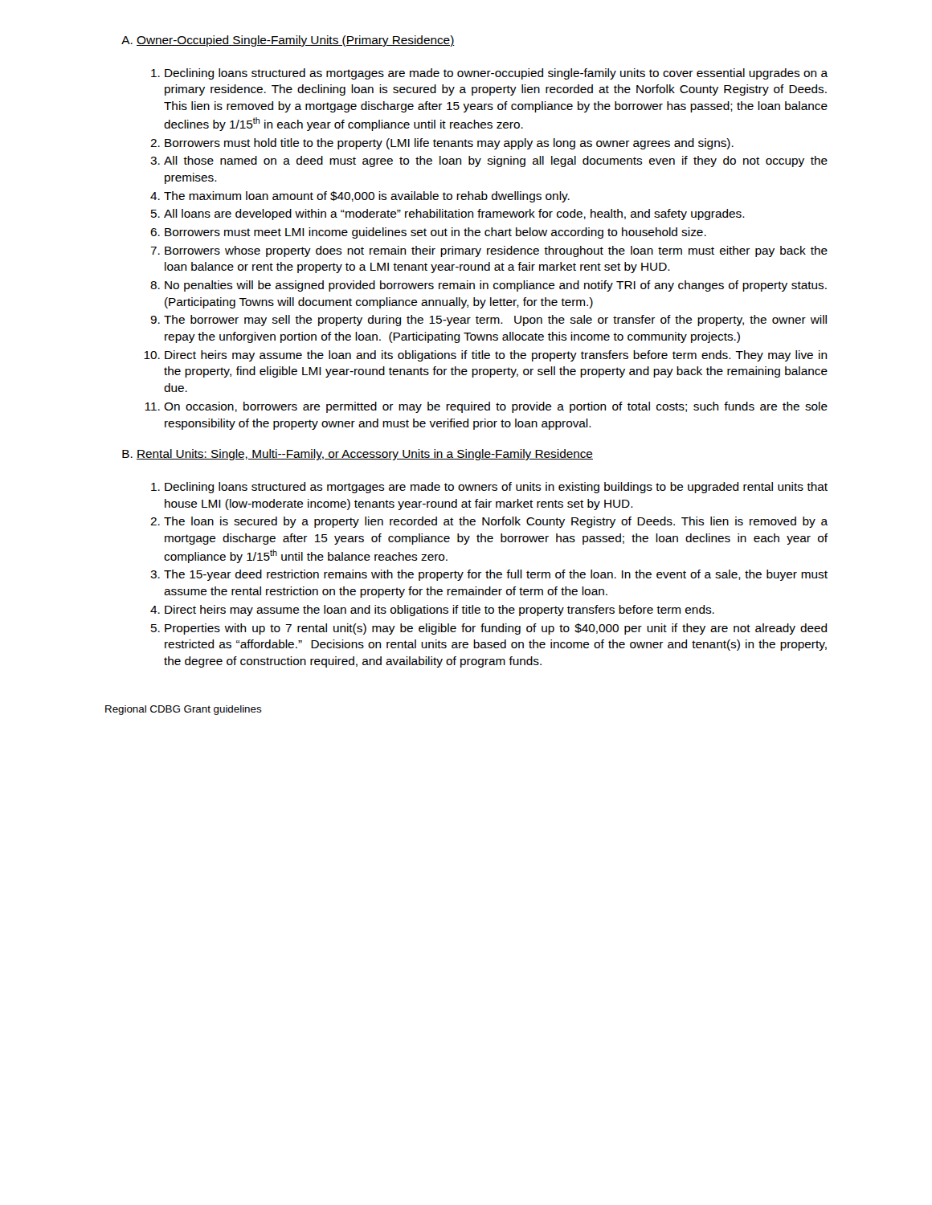Owner-Occupied Single-Family Units (Primary Residence)
Declining loans structured as mortgages are made to owner-occupied single-family units to cover essential upgrades on a primary residence. The declining loan is secured by a property lien recorded at the Norfolk County Registry of Deeds. This lien is removed by a mortgage discharge after 15 years of compliance by the borrower has passed; the loan balance declines by 1/15th in each year of compliance until it reaches zero.
Borrowers must hold title to the property (LMI life tenants may apply as long as owner agrees and signs).
All those named on a deed must agree to the loan by signing all legal documents even if they do not occupy the premises.
The maximum loan amount of $40,000 is available to rehab dwellings only.
All loans are developed within a “moderate” rehabilitation framework for code, health, and safety upgrades.
Borrowers must meet LMI income guidelines set out in the chart below according to household size.
Borrowers whose property does not remain their primary residence throughout the loan term must either pay back the loan balance or rent the property to a LMI tenant year-round at a fair market rent set by HUD.
No penalties will be assigned provided borrowers remain in compliance and notify TRI of any changes of property status. (Participating Towns will document compliance annually, by letter, for the term.)
The borrower may sell the property during the 15-year term. Upon the sale or transfer of the property, the owner will repay the unforgiven portion of the loan. (Participating Towns allocate this income to community projects.)
Direct heirs may assume the loan and its obligations if title to the property transfers before term ends. They may live in the property, find eligible LMI year-round tenants for the property, or sell the property and pay back the remaining balance due.
On occasion, borrowers are permitted or may be required to provide a portion of total costs; such funds are the sole responsibility of the property owner and must be verified prior to loan approval.
Rental Units: Single, Multi--Family, or Accessory Units in a Single-Family Residence
Declining loans structured as mortgages are made to owners of units in existing buildings to be upgraded rental units that house LMI (low-moderate income) tenants year-round at fair market rents set by HUD.
The loan is secured by a property lien recorded at the Norfolk County Registry of Deeds. This lien is removed by a mortgage discharge after 15 years of compliance by the borrower has passed; the loan declines in each year of compliance by 1/15th until the balance reaches zero.
The 15-year deed restriction remains with the property for the full term of the loan. In the event of a sale, the buyer must assume the rental restriction on the property for the remainder of term of the loan.
Direct heirs may assume the loan and its obligations if title to the property transfers before term ends.
Properties with up to 7 rental unit(s) may be eligible for funding of up to $40,000 per unit if they are not already deed restricted as “affordable.” Decisions on rental units are based on the income of the owner and tenant(s) in the property, the degree of construction required, and availability of program funds.
Regional CDBG Grant guidelines